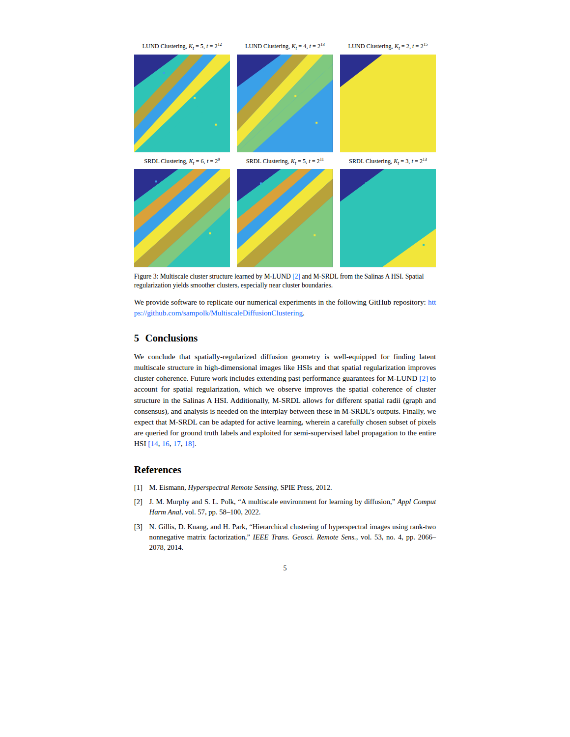LUND Clustering, Kt = 5, t = 212
LUND Clustering, Kt = 4, t = 213
LUND Clustering, Kt = 2, t = 215
SRDL Clustering, Kt = 6, t = 29
SRDL Clustering, Kt = 5, t = 211
SRDL Clustering, Kt = 3, t = 213
Figure 3: Multiscale cluster structure learned by M-LUND [2] and M-SRDL from the Salinas A HSI. Spatial regularization yields smoother clusters, especially near cluster boundaries.
We provide software to replicate our numerical experiments in the following GitHub repository: https://github.com/sampolk/MultiscaleDiffusionClustering.
5 Conclusions
We conclude that spatially-regularized diffusion geometry is well-equipped for finding latent multiscale structure in high-dimensional images like HSIs and that spatial regularization improves cluster coherence. Future work includes extending past performance guarantees for M-LUND [2] to account for spatial regularization, which we observe improves the spatial coherence of cluster structure in the Salinas A HSI. Additionally, M-SRDL allows for different spatial radii (graph and consensus), and analysis is needed on the interplay between these in M-SRDL’s outputs. Finally, we expect that M-SRDL can be adapted for active learning, wherein a carefully chosen subset of pixels are queried for ground truth labels and exploited for semi-supervised label propagation to the entire HSI [14, 16, 17, 18].
References
[1] M. Eismann, Hyperspectral Remote Sensing, SPIE Press, 2012.
[2] J. M. Murphy and S. L. Polk, “A multiscale environment for learning by diffusion,” Appl Comput Harm Anal, vol. 57, pp. 58–100, 2022.
[3] N. Gillis, D. Kuang, and H. Park, “Hierarchical clustering of hyperspectral images using rank-two nonnegative matrix factorization,” IEEE Trans. Geosci. Remote Sens., vol. 53, no. 4, pp. 2066–2078, 2014.
5